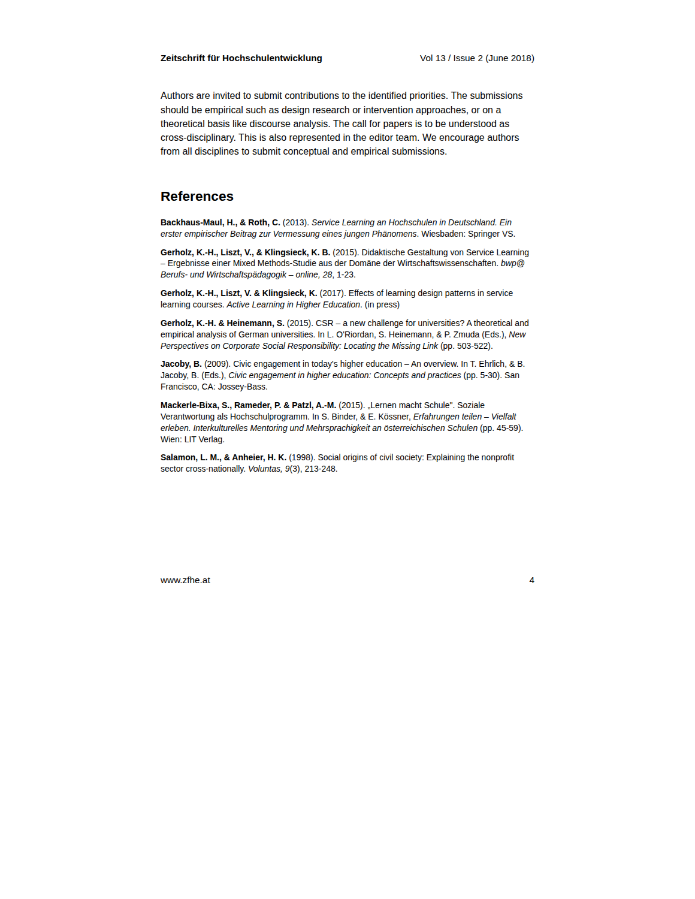Zeitschrift für Hochschulentwicklung Vol 13 / Issue 2 (June 2018)
Authors are invited to submit contributions to the identified priorities. The submissions should be empirical such as design research or intervention approaches, or on a theoretical basis like discourse analysis. The call for papers is to be understood as cross-disciplinary. This is also represented in the editor team. We encourage authors from all disciplines to submit conceptual and empirical submissions.
References
Backhaus-Maul, H., & Roth, C. (2013). Service Learning an Hochschulen in Deutschland. Ein erster empirischer Beitrag zur Vermessung eines jungen Phänomens. Wiesbaden: Springer VS.
Gerholz, K.-H., Liszt, V., & Klingsieck, K. B. (2015). Didaktische Gestaltung von Service Learning – Ergebnisse einer Mixed Methods-Studie aus der Domäne der Wirtschaftswissenschaften. bwp@ Berufs- und Wirtschaftspädagogik – online, 28, 1-23.
Gerholz, K.-H., Liszt, V. & Klingsieck, K. (2017). Effects of learning design patterns in service learning courses. Active Learning in Higher Education. (in press)
Gerholz, K.-H. & Heinemann, S. (2015). CSR – a new challenge for universities? A theoretical and empirical analysis of German universities. In L. O'Riordan, S. Heinemann, & P. Zmuda (Eds.), New Perspectives on Corporate Social Responsibility: Locating the Missing Link (pp. 503-522).
Jacoby, B. (2009). Civic engagement in today's higher education – An overview. In T. Ehrlich, & B. Jacoby, B. (Eds.), Civic engagement in higher education: Concepts and practices (pp. 5-30). San Francisco, CA: Jossey-Bass.
Mackerle-Bixa, S., Rameder, P. & Patzl, A.-M. (2015). „Lernen macht Schule". Soziale Verantwortung als Hochschulprogramm. In S. Binder, & E. Kössner, Erfahrungen teilen – Vielfalt erleben. Interkulturelles Mentoring und Mehrsprachigkeit an österreichischen Schulen (pp. 45-59). Wien: LIT Verlag.
Salamon, L. M., & Anheier, H. K. (1998). Social origins of civil society: Explaining the nonprofit sector cross-nationally. Voluntas, 9(3), 213-248.
www.zfhe.at 4